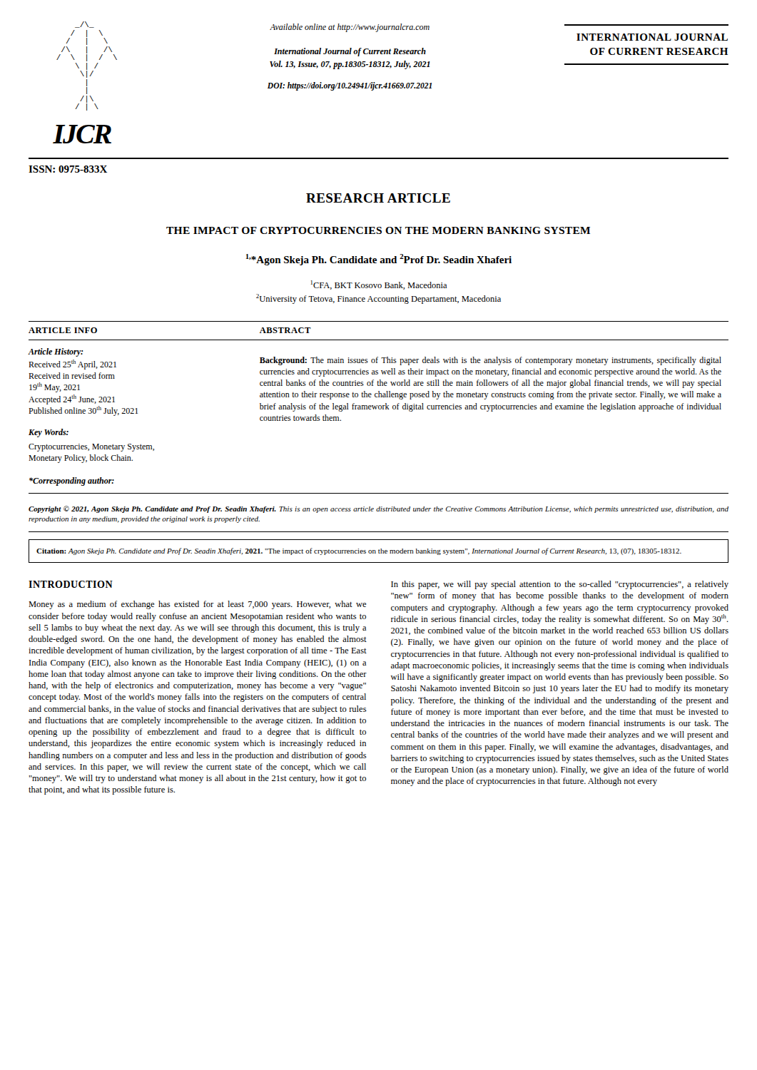_/\_ / | \ / | \ /\ | /\ / \ | / \ \ | / \|/ | | /|\ / | \
IJCR
Available online at http://www.journalcra.com
International Journal of Current Research
Vol. 13, Issue, 07, pp.18305-18312, July, 2021
DOI: https://doi.org/10.24941/ijcr.41669.07.2021
INTERNATIONAL JOURNAL
OF CURRENT RESEARCH
ISSN: 0975-833X
RESEARCH ARTICLE
THE IMPACT OF CRYPTOCURRENCIES ON THE MODERN BANKING SYSTEM
1,*Agon Skeja Ph. Candidate and 2Prof Dr. Seadin Xhaferi
1CFA, BKT Kosovo Bank, Macedonia
2University of Tetova, Finance Accounting Departament, Macedonia
| ARTICLE INFO | ABSTRACT |
| --- | --- |
| Article History: Received 25 th April, 2021 Received in revised form 19 th May, 2021 Accepted 24 th June, 2021 Published online 30 th July, 2021 Key Words: Cryptocurrencies, Monetary System, Monetary Policy, block Chain. *Corresponding author: | Background: The main issues of This paper deals with is the analysis of contemporary monetary instruments, specifically digital currencies and cryptocurrencies as well as their impact on the monetary, financial and economic perspective around the world. As the central banks of the countries of the world are still the main followers of all the major global financial trends, we will pay special attention to their response to the challenge posed by the monetary constructs coming from the private sector. Finally, we will make a brief analysis of the legal framework of digital currencies and cryptocurrencies and examine the legislation approache of individual countries towards them. |
Copyright © 2021, Agon Skeja Ph. Candidate and Prof Dr. Seadin Xhaferi. This is an open access article distributed under the Creative Commons Attribution License, which permits unrestricted use, distribution, and reproduction in any medium, provided the original work is properly cited.
Citation: Agon Skeja Ph. Candidate and Prof Dr. Seadin Xhaferi, 2021. "The impact of cryptocurrencies on the modern banking system", International Journal of Current Research, 13, (07), 18305-18312.
INTRODUCTION
Money as a medium of exchange has existed for at least 7,000 years. However, what we consider before today would really confuse an ancient Mesopotamian resident who wants to sell 5 lambs to buy wheat the next day. As we will see through this document, this is truly a double-edged sword. On the one hand, the development of money has enabled the almost incredible development of human civilization, by the largest corporation of all time - The East India Company (EIC), also known as the Honorable East India Company (HEIC), (1) on a home loan that today almost anyone can take to improve their living conditions. On the other hand, with the help of electronics and computerization, money has become a very "vague" concept today. Most of the world's money falls into the registers on the computers of central and commercial banks, in the value of stocks and financial derivatives that are subject to rules and fluctuations that are completely incomprehensible to the average citizen. In addition to opening up the possibility of embezzlement and fraud to a degree that is difficult to understand, this jeopardizes the entire economic system which is increasingly reduced in handling numbers on a computer and less and less in the production and distribution of goods and services. In this paper, we will review the current state of the concept, which we call "money". We will try to understand what money is all about in the 21st century, how it got to that point, and what its possible future is.
In this paper, we will pay special attention to the so-called "cryptocurrencies", a relatively "new" form of money that has become possible thanks to the development of modern computers and cryptography. Although a few years ago the term cryptocurrency provoked ridicule in serious financial circles, today the reality is somewhat different. So on May 30th. 2021, the combined value of the bitcoin market in the world reached 653 billion US dollars (2). Finally, we have given our opinion on the future of world money and the place of cryptocurrencies in that future. Although not every non-professional individual is qualified to adapt macroeconomic policies, it increasingly seems that the time is coming when individuals will have a significantly greater impact on world events than has previously been possible. So Satoshi Nakamoto invented Bitcoin so just 10 years later the EU had to modify its monetary policy. Therefore, the thinking of the individual and the understanding of the present and future of money is more important than ever before, and the time that must be invested to understand the intricacies in the nuances of modern financial instruments is our task. The central banks of the countries of the world have made their analyzes and we will present and comment on them in this paper. Finally, we will examine the advantages, disadvantages, and barriers to switching to cryptocurrencies issued by states themselves, such as the United States or the European Union (as a monetary union). Finally, we give an idea of the future of world money and the place of cryptocurrencies in that future. Although not every